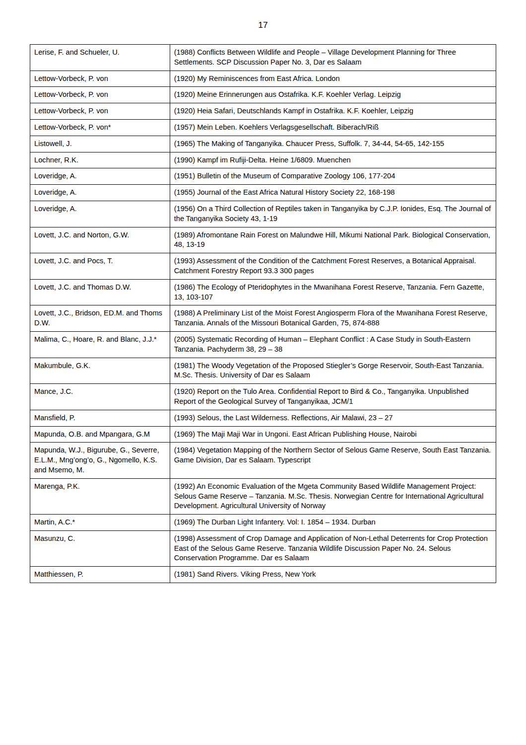17
| Lerise, F. and Schueler, U. | (1988) Conflicts Between Wildlife and People – Village Development Planning for Three Settlements. SCP Discussion Paper No. 3, Dar es Salaam |
| Lettow-Vorbeck, P. von | (1920) My Reminiscences from East Africa. London |
| Lettow-Vorbeck, P. von | (1920) Meine Erinnerungen aus Ostafrika. K.F. Koehler Verlag. Leipzig |
| Lettow-Vorbeck, P. von | (1920) Heia Safari, Deutschlands Kampf in Ostafrika. K.F. Koehler, Leipzig |
| Lettow-Vorbeck, P. von* | (1957) Mein Leben. Koehlers Verlagsgesellschaft. Biberach/Riß |
| Listowell, J. | (1965) The Making of Tanganyika. Chaucer Press, Suffolk. 7, 34-44, 54-65, 142-155 |
| Lochner, R.K. | (1990) Kampf im Rufiji-Delta. Heine 1/6809. Muenchen |
| Loveridge, A. | (1951) Bulletin of the Museum of Comparative Zoology 106, 177-204 |
| Loveridge, A. | (1955) Journal of the East Africa Natural History Society 22, 168-198 |
| Loveridge, A. | (1956) On a Third Collection of Reptiles taken in Tanganyika by C.J.P. Ionides, Esq. The Journal of the Tanganyika Society 43, 1-19 |
| Lovett, J.C. and Norton, G.W. | (1989) Afromontane Rain Forest on Malundwe Hill, Mikumi National Park. Biological Conservation, 48, 13-19 |
| Lovett, J.C. and Pocs, T. | (1993) Assessment of the Condition of the Catchment Forest Reserves, a Botanical Appraisal. Catchment Forestry Report 93.3 300 pages |
| Lovett, J.C. and Thomas D.W. | (1986) The Ecology of Pteridophytes in the Mwanihana Forest Reserve, Tanzania. Fern Gazette, 13, 103-107 |
| Lovett, J.C., Bridson, ED.M. and Thoms D.W. | (1988) A Preliminary List of the Moist Forest Angiosperm Flora of the Mwanihana Forest Reserve, Tanzania. Annals of the Missouri Botanical Garden, 75, 874-888 |
| Malima, C., Hoare, R. and Blanc, J.J.* | (2005) Systematic Recording of Human – Elephant Conflict : A Case Study in South-Eastern Tanzania. Pachyderm 38, 29 – 38 |
| Makumbule, G.K. | (1981) The Woody Vegetation of the Proposed Stiegler’s Gorge Reservoir, South-East Tanzania. M.Sc. Thesis. University of Dar es Salaam |
| Mance, J.C. | (1920) Report on the Tulo Area. Confidential Report to Bird & Co., Tanganyika. Unpublished Report of the Geological Survey of Tanganyikaa, JCM/1 |
| Mansfield, P. | (1993) Selous, the Last Wilderness. Reflections, Air Malawi, 23 – 27 |
| Mapunda, O.B. and Mpangara, G.M | (1969) The Maji Maji War in Ungoni. East African Publishing House, Nairobi |
| Mapunda, W.J., Bigurube, G., Severre, E.L.M., Mng’ong’o, G., Ngomello, K.S. and Msemo, M. | (1984) Vegetation Mapping of the Northern Sector of Selous Game Reserve, South East Tanzania. Game Division, Dar es Salaam. Typescript |
| Marenga, P.K. | (1992) An Economic Evaluation of the Mgeta Community Based Wildlife Management Project: Selous Game Reserve – Tanzania. M.Sc. Thesis. Norwegian Centre for International Agricultural Development. Agricultural University of Norway |
| Martin, A.C.* | (1969) The Durban Light Infantery. Vol: I. 1854 – 1934. Durban |
| Masunzu, C. | (1998) Assessment of Crop Damage and Application of Non-Lethal Deterrents for Crop Protection East of the Selous Game Reserve. Tanzania Wildlife Discussion Paper No. 24. Selous Conservation Programme. Dar es Salaam |
| Matthiessen, P. | (1981) Sand Rivers. Viking Press, New York |